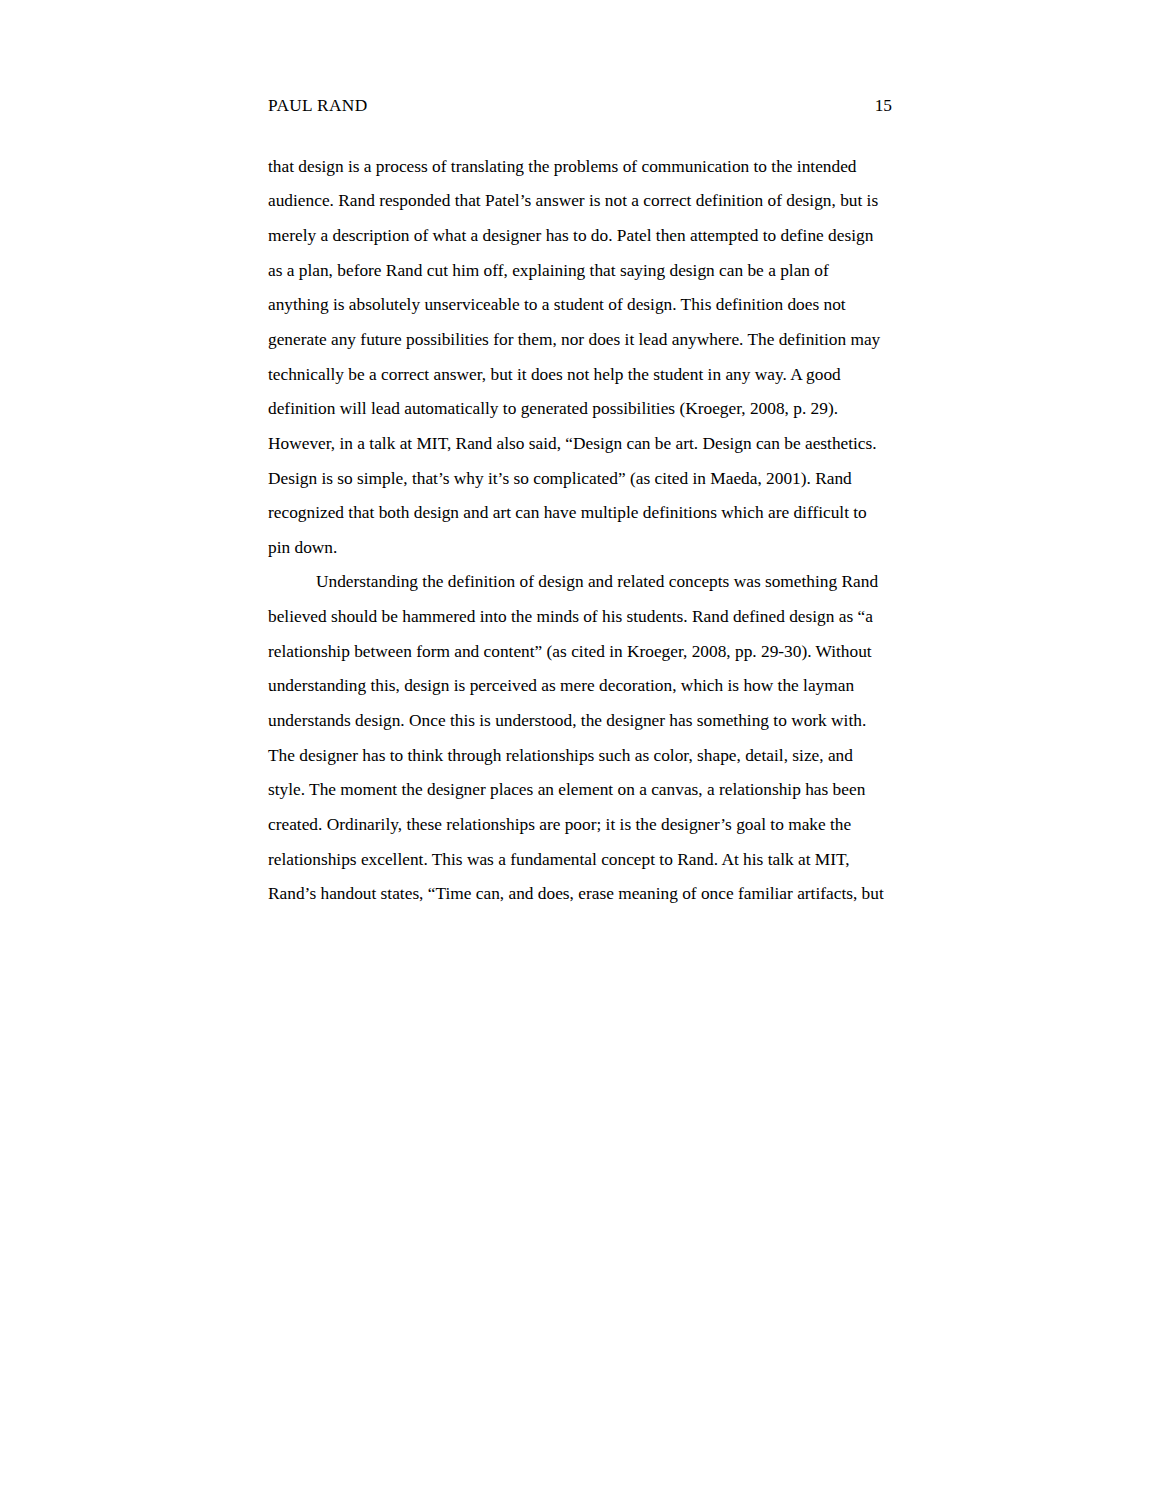PAUL RAND 15
that design is a process of translating the problems of communication to the intended audience. Rand responded that Patel’s answer is not a correct definition of design, but is merely a description of what a designer has to do. Patel then attempted to define design as a plan, before Rand cut him off, explaining that saying design can be a plan of anything is absolutely unserviceable to a student of design. This definition does not generate any future possibilities for them, nor does it lead anywhere. The definition may technically be a correct answer, but it does not help the student in any way. A good definition will lead automatically to generated possibilities (Kroeger, 2008, p. 29). However, in a talk at MIT, Rand also said, “Design can be art. Design can be aesthetics. Design is so simple, that’s why it’s so complicated” (as cited in Maeda, 2001). Rand recognized that both design and art can have multiple definitions which are difficult to pin down.
Understanding the definition of design and related concepts was something Rand believed should be hammered into the minds of his students. Rand defined design as “a relationship between form and content” (as cited in Kroeger, 2008, pp. 29-30). Without understanding this, design is perceived as mere decoration, which is how the layman understands design. Once this is understood, the designer has something to work with. The designer has to think through relationships such as color, shape, detail, size, and style. The moment the designer places an element on a canvas, a relationship has been created. Ordinarily, these relationships are poor; it is the designer’s goal to make the relationships excellent. This was a fundamental concept to Rand. At his talk at MIT, Rand’s handout states, “Time can, and does, erase meaning of once familiar artifacts, but